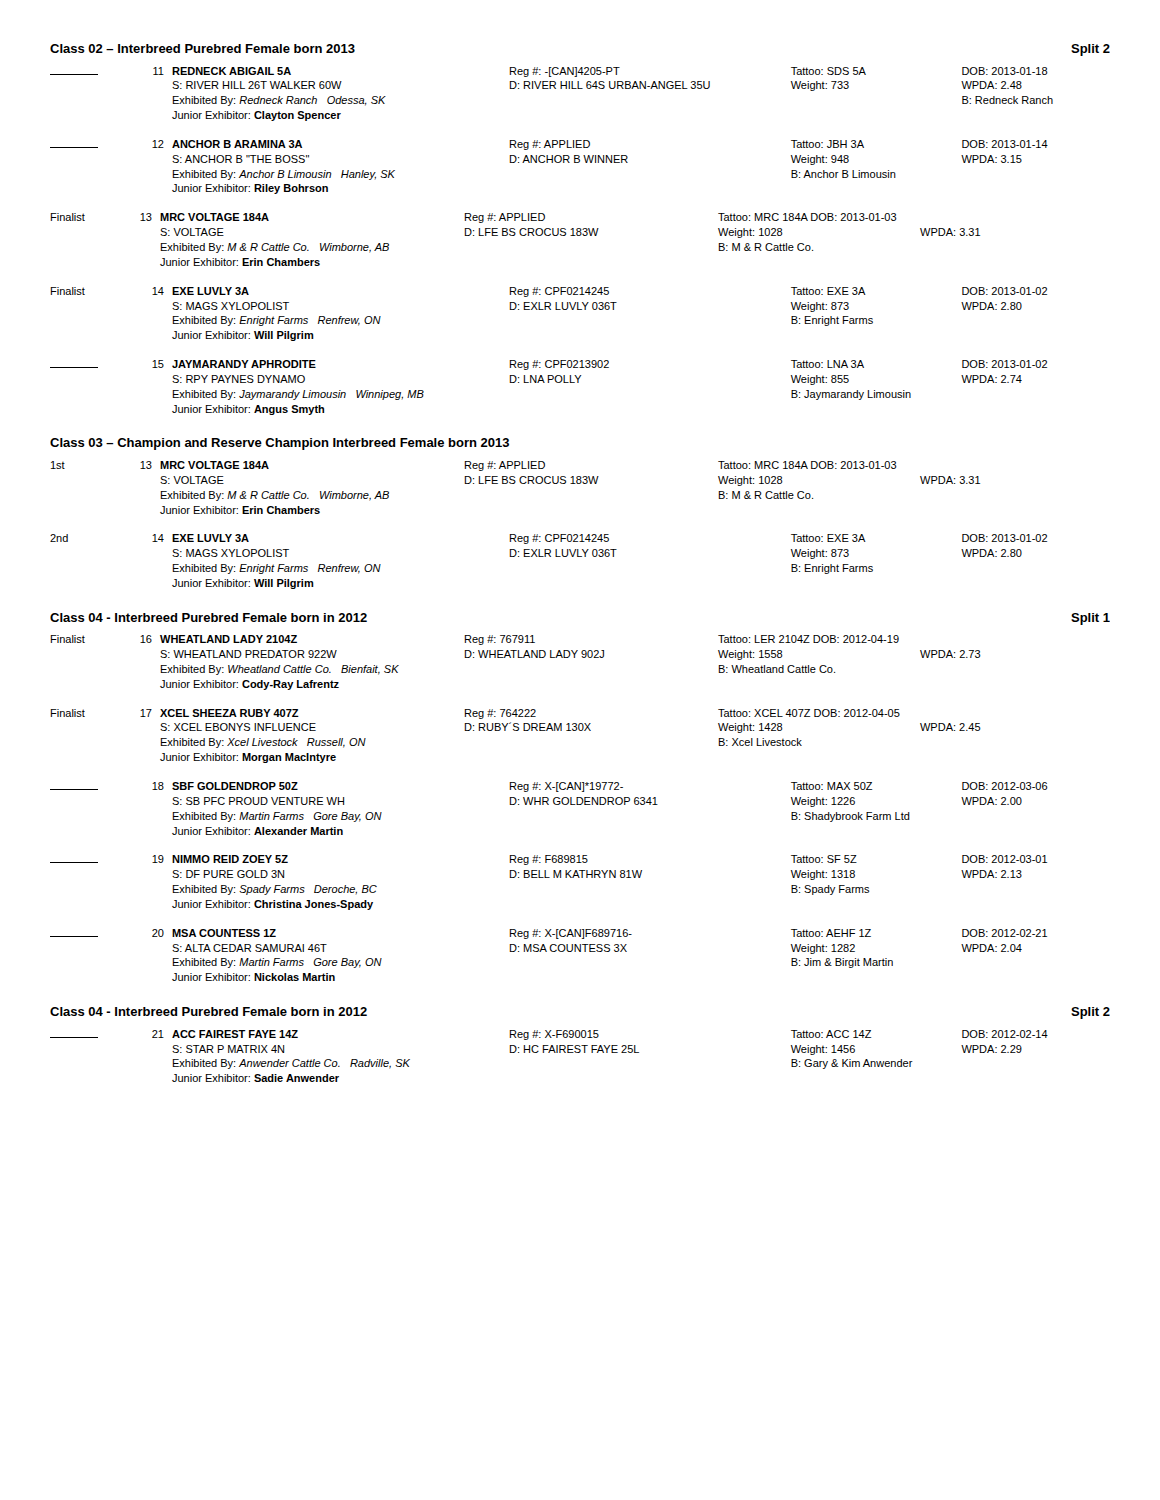Class 02 – Interbreed Purebred Female born 2013 Split 2
| | 11 | REDNECK ABIGAIL 5A | Reg #: -[CAN]4205-PT | Tattoo: SDS 5A | DOB: 2013-01-18 |
| | | S: RIVER HILL 26T WALKER 60W | D: RIVER HILL 64S URBAN-ANGEL 35U | Weight: 733 | WPDA: 2.48 |
| | | Exhibited By: Redneck Ranch Odessa, SK | B: Redneck Ranch |
| | | Junior Exhibitor: Clayton Spencer |
| | 12 | ANCHOR B ARAMINA 3A | Reg #: APPLIED | Tattoo: JBH 3A | DOB: 2013-01-14 |
| | | S: ANCHOR B "THE BOSS" | D: ANCHOR B WINNER | Weight: 948 | WPDA: 3.15 |
| | | Exhibited By: Anchor B Limousin Hanley, SK | B: Anchor B Limousin |
| | | Junior Exhibitor: Riley Bohrson |
| Finalist | 13 | MRC VOLTAGE 184A | Reg #: APPLIED | Tattoo: MRC 184A DOB: 2013-01-03 |
| | | S: VOLTAGE | D: LFE BS CROCUS 183W | Weight: 1028 | WPDA: 3.31 |
| | | Exhibited By: M & R Cattle Co. Wimborne, AB | B: M & R Cattle Co. |
| | | Junior Exhibitor: Erin Chambers |
| Finalist | 14 | EXE LUVLY 3A | Reg #: CPF0214245 | Tattoo: EXE 3A | DOB: 2013-01-02 |
| | | S: MAGS XYLOPOLIST | D: EXLR LUVLY 036T | Weight: 873 | WPDA: 2.80 |
| | | Exhibited By: Enright Farms Renfrew, ON | B: Enright Farms |
| | | Junior Exhibitor: Will Pilgrim |
| | 15 | JAYMARANDY APHRODITE | Reg #: CPF0213902 | Tattoo: LNA 3A | DOB: 2013-01-02 |
| | | S: RPY PAYNES DYNAMO | D: LNA POLLY | Weight: 855 | WPDA: 2.74 |
| | | Exhibited By: Jaymarandy Limousin Winnipeg, MB | B: Jaymarandy Limousin |
| | | Junior Exhibitor: Angus Smyth |
Class 03 – Champion and Reserve Champion Interbreed Female born 2013
| 1st | 13 | MRC VOLTAGE 184A | Reg #: APPLIED | Tattoo: MRC 184A DOB: 2013-01-03 |
| | | S: VOLTAGE | D: LFE BS CROCUS 183W | Weight: 1028 | WPDA: 3.31 |
| | | Exhibited By: M & R Cattle Co. Wimborne, AB | B: M & R Cattle Co. |
| | | Junior Exhibitor: Erin Chambers |
| 2nd | 14 | EXE LUVLY 3A | Reg #: CPF0214245 | Tattoo: EXE 3A | DOB: 2013-01-02 |
| | | S: MAGS XYLOPOLIST | D: EXLR LUVLY 036T | Weight: 873 | WPDA: 2.80 |
| | | Exhibited By: Enright Farms Renfrew, ON | B: Enright Farms |
| | | Junior Exhibitor: Will Pilgrim |
Class 04 - Interbreed Purebred Female born in 2012 Split 1
| Finalist | 16 | WHEATLAND LADY 2104Z | Reg #: 767911 | Tattoo: LER 2104Z DOB: 2012-04-19 |
| | | S: WHEATLAND PREDATOR 922W | D: WHEATLAND LADY 902J | Weight: 1558 | WPDA: 2.73 |
| | | Exhibited By: Wheatland Cattle Co. Bienfait, SK | B: Wheatland Cattle Co. |
| | | Junior Exhibitor: Cody-Ray Lafrentz |
| Finalist | 17 | XCEL SHEEZA RUBY 407Z | Reg #: 764222 | Tattoo: XCEL 407Z DOB: 2012-04-05 |
| | | S: XCEL EBONYS INFLUENCE | D: RUBY´S DREAM 130X | Weight: 1428 | WPDA: 2.45 |
| | | Exhibited By: Xcel Livestock Russell, ON | B: Xcel Livestock |
| | | Junior Exhibitor: Morgan MacIntyre |
| | 18 | SBF GOLDENDROP 50Z | Reg #: X-[CAN]*19772- | Tattoo: MAX 50Z | DOB: 2012-03-06 |
| | | S: SB PFC PROUD VENTURE WH | D: WHR GOLDENDROP 6341 | Weight: 1226 | WPDA: 2.00 |
| | | Exhibited By: Martin Farms Gore Bay, ON | B: Shadybrook Farm Ltd |
| | | Junior Exhibitor: Alexander Martin |
| | 19 | NIMMO REID ZOEY 5Z | Reg #: F689815 | Tattoo: SF 5Z | DOB: 2012-03-01 |
| | | S: DF PURE GOLD 3N | D: BELL M KATHRYN 81W | Weight: 1318 | WPDA: 2.13 |
| | | Exhibited By: Spady Farms Deroche, BC | B: Spady Farms |
| | | Junior Exhibitor: Christina Jones-Spady |
| | 20 | MSA COUNTESS 1Z | Reg #: X-[CAN]F689716- | Tattoo: AEHF 1Z | DOB: 2012-02-21 |
| | | S: ALTA CEDAR SAMURAI 46T | D: MSA COUNTESS 3X | Weight: 1282 | WPDA: 2.04 |
| | | Exhibited By: Martin Farms Gore Bay, ON | B: Jim & Birgit Martin |
| | | Junior Exhibitor: Nickolas Martin |
Class 04 - Interbreed Purebred Female born in 2012 Split 2
| | 21 | ACC FAIREST FAYE 14Z | Reg #: X-F690015 | Tattoo: ACC 14Z | DOB: 2012-02-14 |
| | | S: STAR P MATRIX 4N | D: HC FAIREST FAYE 25L | Weight: 1456 | WPDA: 2.29 |
| | | Exhibited By: Anwender Cattle Co. Radville, SK | B: Gary & Kim Anwender |
| | | Junior Exhibitor: Sadie Anwender |